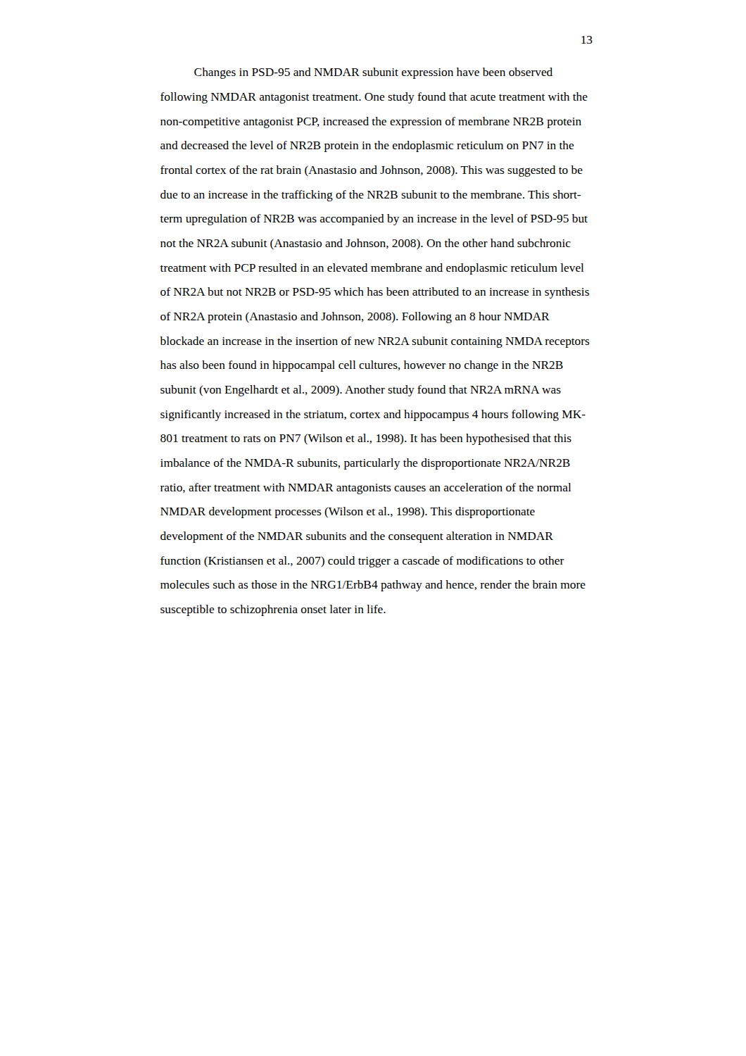13
Changes in PSD-95 and NMDAR subunit expression have been observed following NMDAR antagonist treatment. One study found that acute treatment with the non-competitive antagonist PCP, increased the expression of membrane NR2B protein and decreased the level of NR2B protein in the endoplasmic reticulum on PN7 in the frontal cortex of the rat brain (Anastasio and Johnson, 2008). This was suggested to be due to an increase in the trafficking of the NR2B subunit to the membrane. This short-term upregulation of NR2B was accompanied by an increase in the level of PSD-95 but not the NR2A subunit (Anastasio and Johnson, 2008). On the other hand subchronic treatment with PCP resulted in an elevated membrane and endoplasmic reticulum level of NR2A but not NR2B or PSD-95 which has been attributed to an increase in synthesis of NR2A protein (Anastasio and Johnson, 2008). Following an 8 hour NMDAR blockade an increase in the insertion of new NR2A subunit containing NMDA receptors has also been found in hippocampal cell cultures, however no change in the NR2B subunit (von Engelhardt et al., 2009). Another study found that NR2A mRNA was significantly increased in the striatum, cortex and hippocampus 4 hours following MK-801 treatment to rats on PN7 (Wilson et al., 1998). It has been hypothesised that this imbalance of the NMDA-R subunits, particularly the disproportionate NR2A/NR2B ratio, after treatment with NMDAR antagonists causes an acceleration of the normal NMDAR development processes (Wilson et al., 1998). This disproportionate development of the NMDAR subunits and the consequent alteration in NMDAR function (Kristiansen et al., 2007) could trigger a cascade of modifications to other molecules such as those in the NRG1/ErbB4 pathway and hence, render the brain more susceptible to schizophrenia onset later in life.